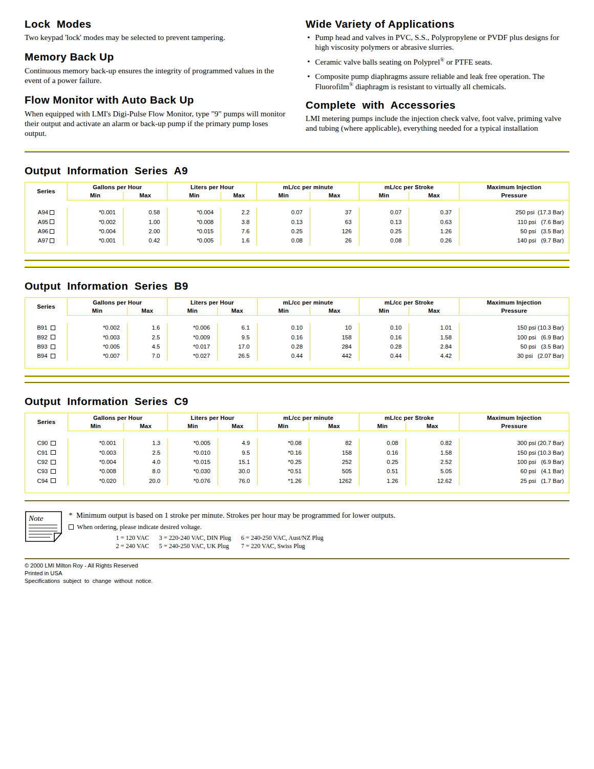Lock Modes
Two keypad 'lock' modes may be selected to prevent tampering.
Memory Back Up
Continuous memory back-up ensures the integrity of programmed values in the event of a power failure.
Flow Monitor with Auto Back Up
When equipped with LMI's Digi-Pulse Flow Monitor, type "9" pumps will monitor their output and activate an alarm or back-up pump if the primary pump loses output.
Wide Variety of Applications
Pump head and valves in PVC, S.S., Polypropylene or PVDF plus designs for high viscosity polymers or abrasive slurries.
Ceramic valve balls seating on Polyprel® or PTFE seats.
Composite pump diaphragms assure reliable and leak free operation. The Fluorofilm® diaphragm is resistant to virtually all chemicals.
Complete with Accessories
LMI metering pumps include the injection check valve, foot valve, priming valve and tubing (where applicable), everything needed for a typical installation
Output Information Series A9
| Series | Gallons per Hour | Liters per Hour | mL/cc per minute | mL/cc per Stroke | Maximum Injection |
| --- | --- | --- | --- | --- | --- |
| Min | Max | Min | Max | Min | Max | Min | Max | Pressure |
| A94 | *0.001 | 0.58 | *0.004 | 2.2 | 0.07 | 37 | 0.07 | 0.37 | 250 psi (17.3 Bar) |
| A95 | *0.002 | 1.00 | *0.008 | 3.8 | 0.13 | 63 | 0.13 | 0.63 | 110 psi (7.6 Bar) |
| A96 | *0.004 | 2.00 | *0.015 | 7.6 | 0.25 | 126 | 0.25 | 1.26 | 50 psi (3.5 Bar) |
| A97 | *0.001 | 0.42 | *0.005 | 1.6 | 0.08 | 26 | 0.08 | 0.26 | 140 psi (9.7 Bar) |
Output Information Series B9
| Series | Gallons per Hour | Liters per Hour | mL/cc per minute | mL/cc per Stroke | Maximum Injection |
| --- | --- | --- | --- | --- | --- |
| Min | Max | Min | Max | Min | Max | Min | Max | Pressure |
| B91 | *0.002 | 1.6 | *0.006 | 6.1 | 0.10 | 10 | 0.10 | 1.01 | 150 psi (10.3 Bar) |
| B92 | *0.003 | 2.5 | *0.009 | 9.5 | 0.16 | 158 | 0.16 | 1.58 | 100 psi (6.9 Bar) |
| B93 | *0.005 | 4.5 | *0.017 | 17.0 | 0.28 | 284 | 0.28 | 2.84 | 50 psi (3.5 Bar) |
| B94 | *0.007 | 7.0 | *0.027 | 26.5 | 0.44 | 442 | 0.44 | 4.42 | 30 psi (2.07 Bar) |
Output Information Series C9
| Series | Gallons per Hour | Liters per Hour | mL/cc per minute | mL/cc per Stroke | Maximum Injection |
| --- | --- | --- | --- | --- | --- |
| Min | Max | Min | Max | Min | Max | Min | Max | Pressure |
| C90 | *0.001 | 1.3 | *0.005 | 4.9 | *0.08 | 82 | 0.08 | 0.82 | 300 psi (20.7 Bar) |
| C91 | *0.003 | 2.5 | *0.010 | 9.5 | *0.16 | 158 | 0.16 | 1.58 | 150 psi (10.3 Bar) |
| C92 | *0.004 | 4.0 | *0.015 | 15.1 | *0.25 | 252 | 0.25 | 2.52 | 100 psi (6.9 Bar) |
| C93 | *0.008 | 8.0 | *0.030 | 30.0 | *0.51 | 505 | 0.51 | 5.05 | 60 psi (4.1 Bar) |
| C94 | *0.020 | 20.0 | *0.076 | 76.0 | *1.26 | 1262 | 1.26 | 12.62 | 25 psi (1.7 Bar) |
Note
* Minimum output is based on 1 stroke per minute. Strokes per hour may be programmed for lower outputs.
When ordering, please indicate desired voltage.
| 1 = 120 VAC | 3 = 220-240 VAC, DIN Plug | 6 = 240-250 VAC, Aust/NZ Plug |
| 2 = 240 VAC | 5 = 240-250 VAC, UK Plug | 7 = 220 VAC, Swiss Plug |
© 2000 LMI Milton Roy - All Rights Reserved
Printed in USA
Specifications subject to change without notice.